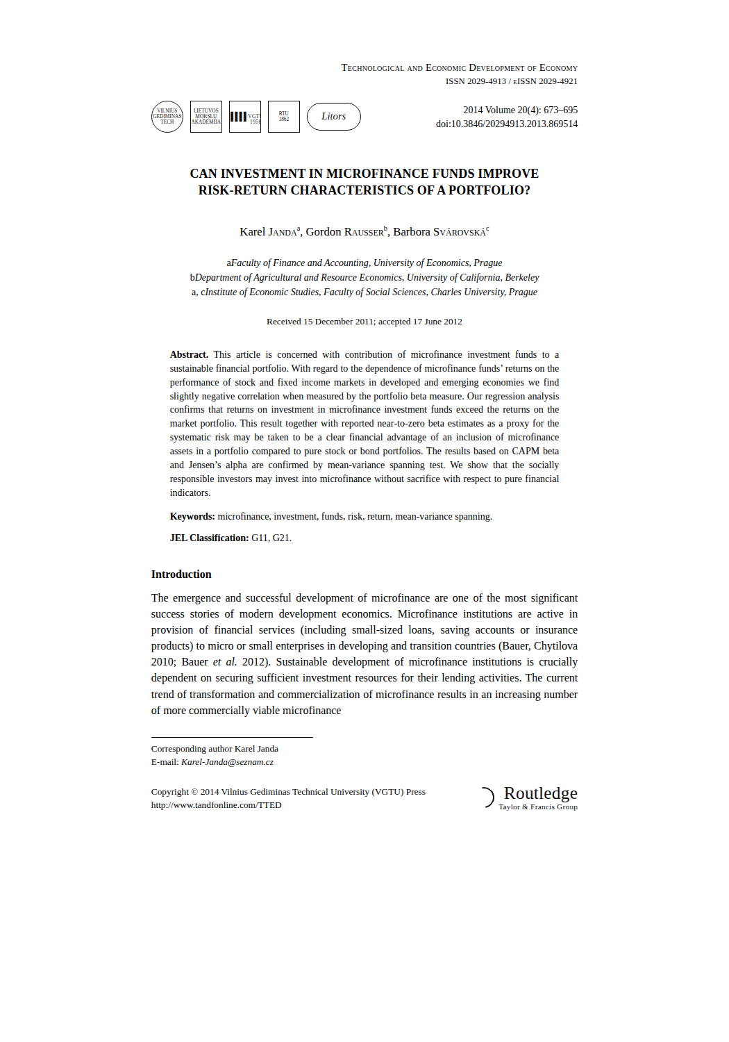Technological and Economic Development of Economy
ISSN 2029-4913 / eISSN 2029-4921
VILNIUS
GEDIMINAS
TECH
LIETUVOS
MOKSLŲ
AKADEMIJA
▌▌▌▌▌
VGTU
1956
RTU
1862
Litors
2014 Volume 20(4): 673–695
doi:10.3846/20294913.2013.869514
Can investment in microfinance funds improve
risk‑return characteristics of a portfolio?
Karel Jandaa, Gordon Rausserb, Barbora Svárovskác
a Faculty of Finance and Accounting, University of Economics, Prague
b Department of Agricultural and Resource Economics, University of California, Berkeley
a, c Institute of Economic Studies, Faculty of Social Sciences, Charles University, Prague
Received 15 December 2011; accepted 17 June 2012
Abstract. This article is concerned with contribution of microfinance investment funds to a sustainable financial portfolio. With regard to the dependence of microfinance funds’ returns on the performance of stock and fixed income markets in developed and emerging economies we find slightly negative correlation when measured by the portfolio beta measure. Our regression analysis confirms that returns on investment in microfinance investment funds exceed the returns on the market portfolio. This result together with reported near‑to‑zero beta estimates as a proxy for the systematic risk may be taken to be a clear financial advantage of an inclusion of microfinance assets in a portfolio compared to pure stock or bond portfolios. The results based on CAPM beta and Jensen’s alpha are confirmed by mean‑variance spanning test. We show that the socially responsible investors may invest into microfinance without sacrifice with respect to pure financial indicators.
Keywords: microfinance, investment, funds, risk, return, mean‑variance spanning.
JEL Classification: G11, G21.
Introduction
The emergence and successful development of microfinance are one of the most significant success stories of modern development economics. Microfinance institutions are active in provision of financial services (including small‑sized loans, saving accounts or insurance products) to micro or small enterprises in developing and transition countries (Bauer, Chytilova 2010; Bauer et al. 2012). Sustainable development of microfinance institutions is crucially dependent on securing sufficient investment resources for their lending activities. The current trend of transformation and commercialization of microfinance results in an increasing number of more commercially viable microfinance
Corresponding author Karel Janda
E‑mail: Karel-Janda@seznam.cz
Copyright © 2014 Vilnius Gediminas Technical University (VGTU) Press
http://www.tandfonline.com/TTED
Routledge
Taylor & Francis Group